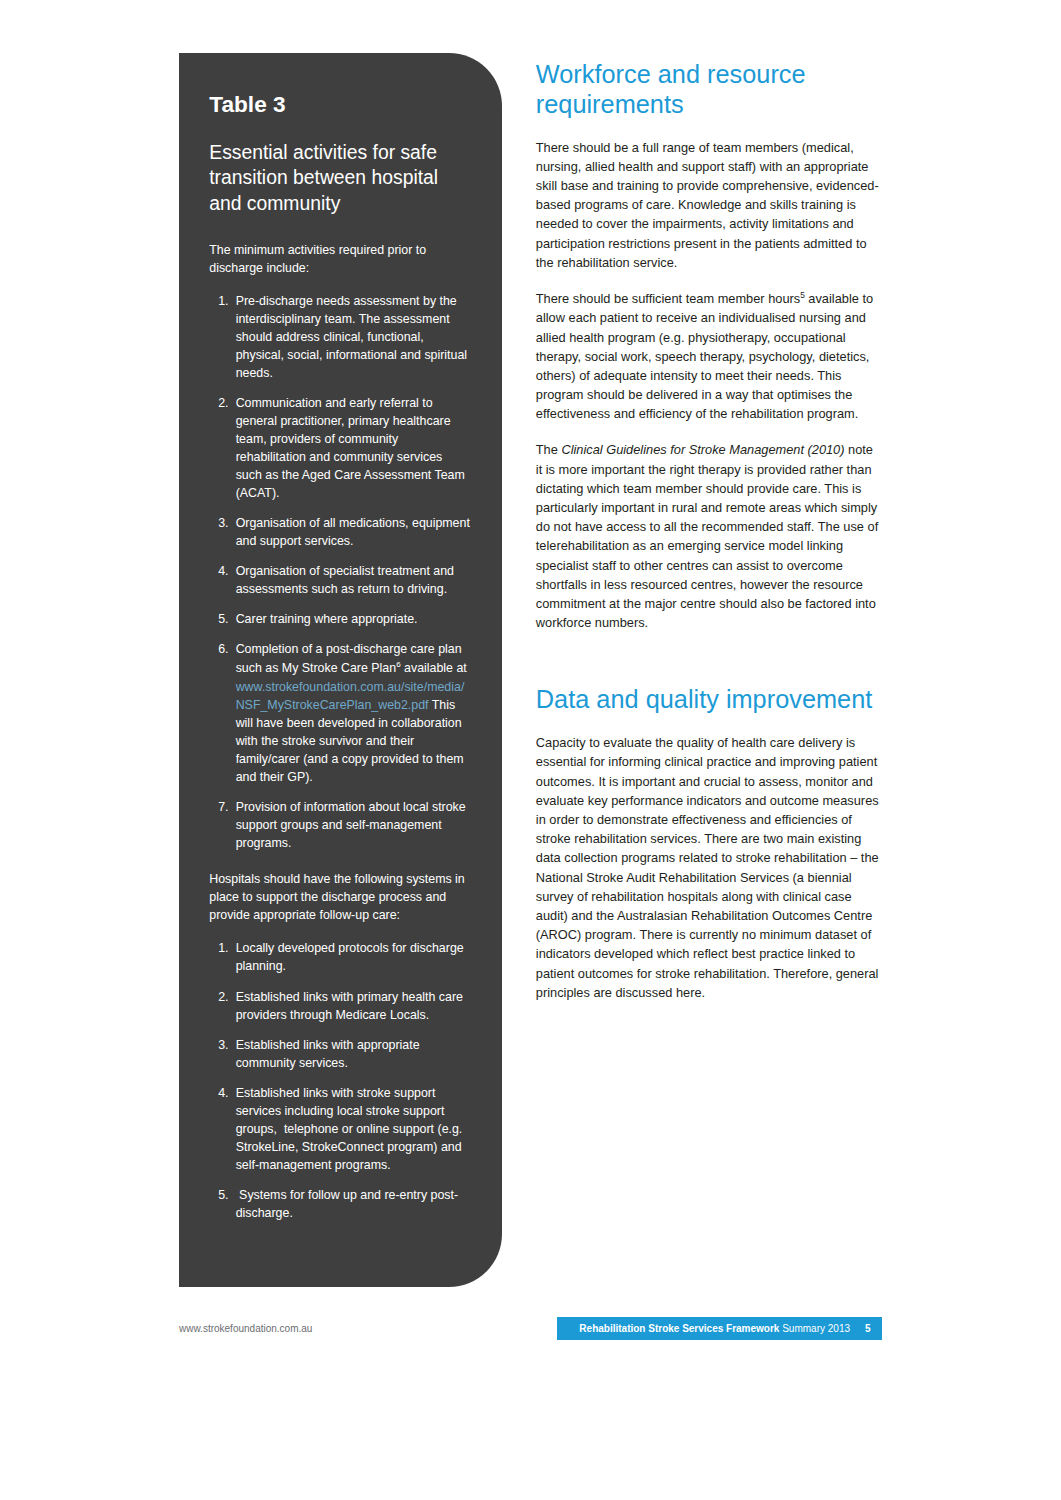Table 3
Essential activities for safe transition between hospital and community
The minimum activities required prior to discharge include:
Pre-discharge needs assessment by the interdisciplinary team. The assessment should address clinical, functional, physical, social, informational and spiritual needs.
Communication and early referral to general practitioner, primary healthcare team, providers of community rehabilitation and community services such as the Aged Care Assessment Team (ACAT).
Organisation of all medications, equipment and support services.
Organisation of specialist treatment and assessments such as return to driving.
Carer training where appropriate.
Completion of a post-discharge care plan such as My Stroke Care Plan6 available at www.strokefoundation.com.au/site/media/NSF_MyStrokeCarePlan_web2.pdf This will have been developed in collaboration with the stroke survivor and their family/carer (and a copy provided to them and their GP).
Provision of information about local stroke support groups and self-management programs.
Hospitals should have the following systems in place to support the discharge process and provide appropriate follow-up care:
Locally developed protocols for discharge planning.
Established links with primary health care providers through Medicare Locals.
Established links with appropriate community services.
Established links with stroke support services including local stroke support groups, telephone or online support (e.g. StrokeLine, StrokeConnect program) and self-management programs.
Systems for follow up and re-entry post-discharge.
Workforce and resource requirements
There should be a full range of team members (medical, nursing, allied health and support staff) with an appropriate skill base and training to provide comprehensive, evidenced-based programs of care. Knowledge and skills training is needed to cover the impairments, activity limitations and participation restrictions present in the patients admitted to the rehabilitation service.
There should be sufficient team member hours5 available to allow each patient to receive an individualised nursing and allied health program (e.g. physiotherapy, occupational therapy, social work, speech therapy, psychology, dietetics, others) of adequate intensity to meet their needs. This program should be delivered in a way that optimises the effectiveness and efficiency of the rehabilitation program.
The Clinical Guidelines for Stroke Management (2010) note it is more important the right therapy is provided rather than dictating which team member should provide care. This is particularly important in rural and remote areas which simply do not have access to all the recommended staff. The use of telerehabilitation as an emerging service model linking specialist staff to other centres can assist to overcome shortfalls in less resourced centres, however the resource commitment at the major centre should also be factored into workforce numbers.
Data and quality improvement
Capacity to evaluate the quality of health care delivery is essential for informing clinical practice and improving patient outcomes. It is important and crucial to assess, monitor and evaluate key performance indicators and outcome measures in order to demonstrate effectiveness and efficiencies of stroke rehabilitation services. There are two main existing data collection programs related to stroke rehabilitation – the National Stroke Audit Rehabilitation Services (a biennial survey of rehabilitation hospitals along with clinical case audit) and the Australasian Rehabilitation Outcomes Centre (AROC) program. There is currently no minimum dataset of indicators developed which reflect best practice linked to patient outcomes for stroke rehabilitation. Therefore, general principles are discussed here.
www.strokefoundation.com.au
Rehabilitation Stroke Services Framework Summary 2013 5